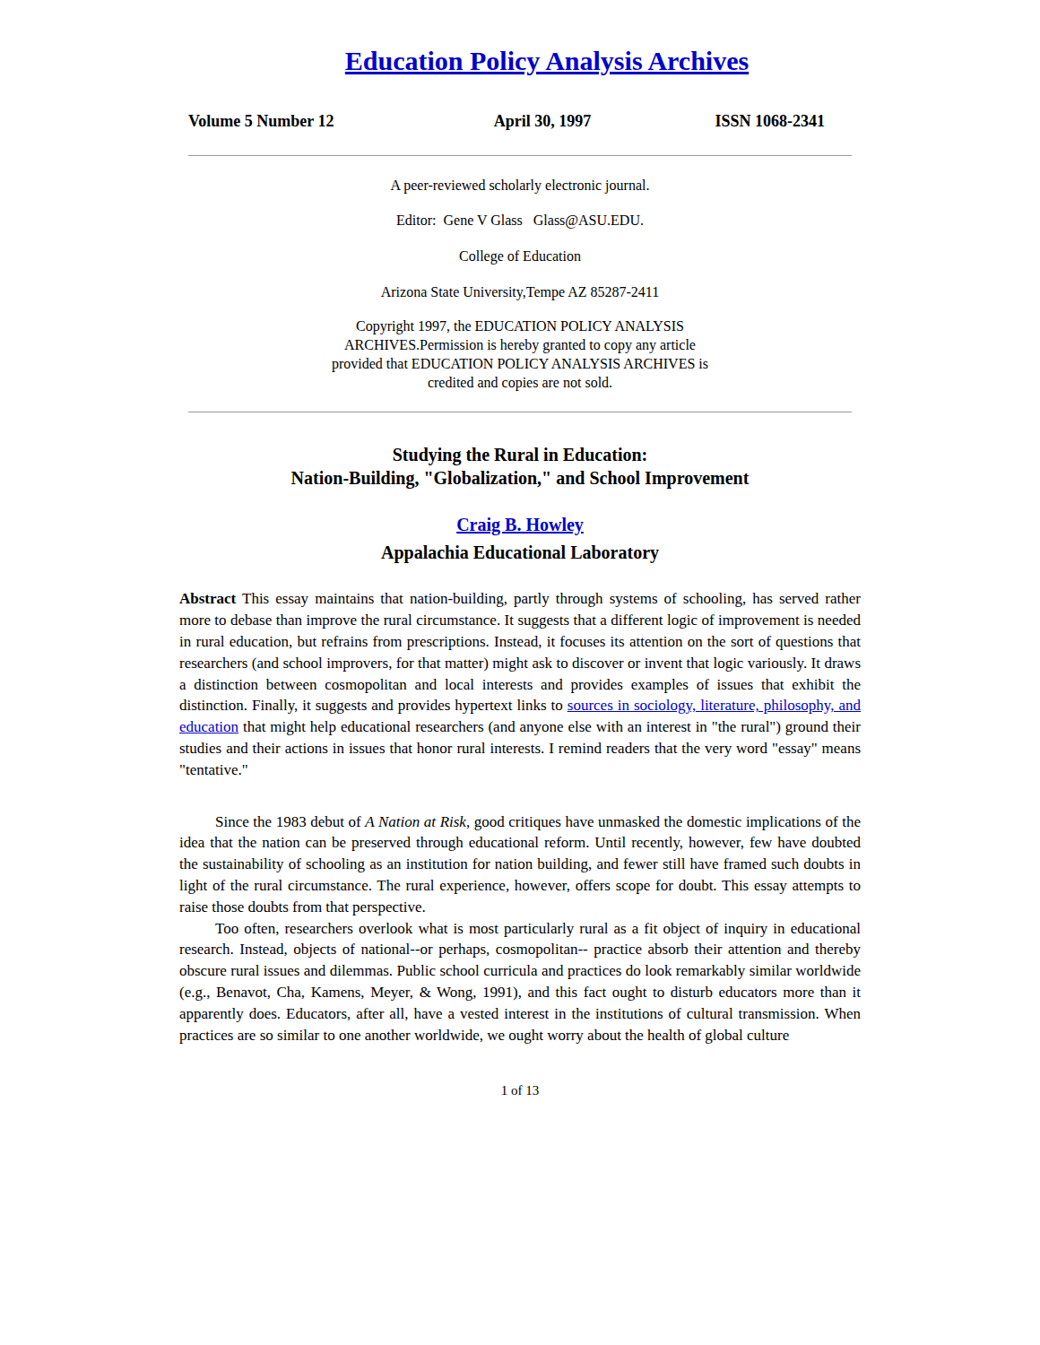Education Policy Analysis Archives
Volume 5 Number 12 April 30, 1997 ISSN 1068-2341
A peer-reviewed scholarly electronic journal.
Editor: Gene V Glass Glass@ASU.EDU.
College of Education
Arizona State University,Tempe AZ 85287-2411
Copyright 1997, the EDUCATION POLICY ANALYSIS ARCHIVES.Permission is hereby granted to copy any article provided that EDUCATION POLICY ANALYSIS ARCHIVES is credited and copies are not sold.
Studying the Rural in Education:
Nation-Building, "Globalization," and School Improvement
Craig B. Howley
Appalachia Educational Laboratory
Abstract This essay maintains that nation-building, partly through systems of schooling, has served rather more to debase than improve the rural circumstance. It suggests that a different logic of improvement is needed in rural education, but refrains from prescriptions. Instead, it focuses its attention on the sort of questions that researchers (and school improvers, for that matter) might ask to discover or invent that logic variously. It draws a distinction between cosmopolitan and local interests and provides examples of issues that exhibit the distinction. Finally, it suggests and provides hypertext links to sources in sociology, literature, philosophy, and education that might help educational researchers (and anyone else with an interest in "the rural") ground their studies and their actions in issues that honor rural interests. I remind readers that the very word "essay" means "tentative."
Since the 1983 debut of A Nation at Risk, good critiques have unmasked the domestic implications of the idea that the nation can be preserved through educational reform. Until recently, however, few have doubted the sustainability of schooling as an institution for nation building, and fewer still have framed such doubts in light of the rural circumstance. The rural experience, however, offers scope for doubt. This essay attempts to raise those doubts from that perspective.
Too often, researchers overlook what is most particularly rural as a fit object of inquiry in educational research. Instead, objects of national--or perhaps, cosmopolitan-- practice absorb their attention and thereby obscure rural issues and dilemmas. Public school curricula and practices do look remarkably similar worldwide (e.g., Benavot, Cha, Kamens, Meyer, & Wong, 1991), and this fact ought to disturb educators more than it apparently does. Educators, after all, have a vested interest in the institutions of cultural transmission. When practices are so similar to one another worldwide, we ought worry about the health of global culture
1 of 13